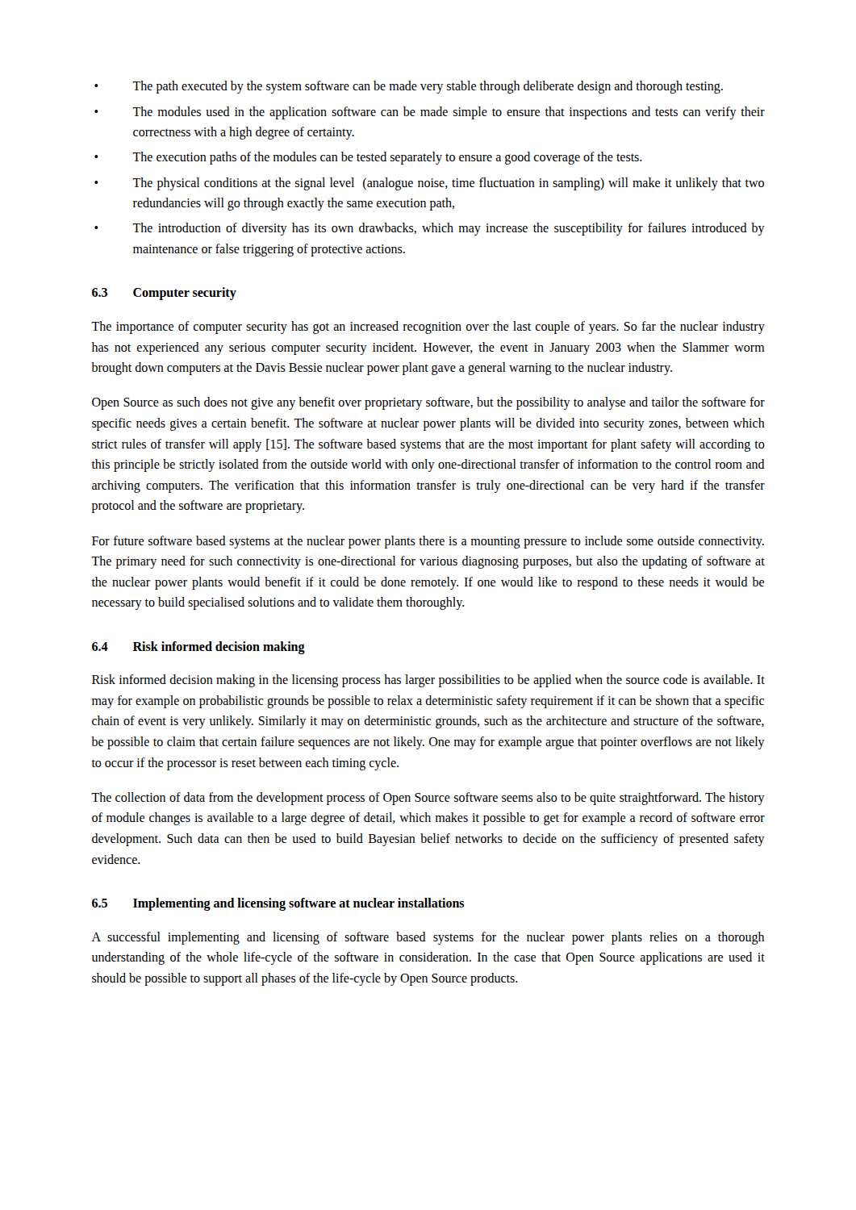The path executed by the system software can be made very stable through deliberate design and thorough testing.
The modules used in the application software can be made simple to ensure that inspections and tests can verify their correctness with a high degree of certainty.
The execution paths of the modules can be tested separately to ensure a good coverage of the tests.
The physical conditions at the signal level (analogue noise, time fluctuation in sampling) will make it unlikely that two redundancies will go through exactly the same execution path,
The introduction of diversity has its own drawbacks, which may increase the susceptibility for failures introduced by maintenance or false triggering of protective actions.
6.3 Computer security
The importance of computer security has got an increased recognition over the last couple of years. So far the nuclear industry has not experienced any serious computer security incident. However, the event in January 2003 when the Slammer worm brought down computers at the Davis Bessie nuclear power plant gave a general warning to the nuclear industry.
Open Source as such does not give any benefit over proprietary software, but the possibility to analyse and tailor the software for specific needs gives a certain benefit. The software at nuclear power plants will be divided into security zones, between which strict rules of transfer will apply [15]. The software based systems that are the most important for plant safety will according to this principle be strictly isolated from the outside world with only one-directional transfer of information to the control room and archiving computers. The verification that this information transfer is truly one-directional can be very hard if the transfer protocol and the software are proprietary.
For future software based systems at the nuclear power plants there is a mounting pressure to include some outside connectivity. The primary need for such connectivity is one-directional for various diagnosing purposes, but also the updating of software at the nuclear power plants would benefit if it could be done remotely. If one would like to respond to these needs it would be necessary to build specialised solutions and to validate them thoroughly.
6.4 Risk informed decision making
Risk informed decision making in the licensing process has larger possibilities to be applied when the source code is available. It may for example on probabilistic grounds be possible to relax a deterministic safety requirement if it can be shown that a specific chain of event is very unlikely. Similarly it may on deterministic grounds, such as the architecture and structure of the software, be possible to claim that certain failure sequences are not likely. One may for example argue that pointer overflows are not likely to occur if the processor is reset between each timing cycle.
The collection of data from the development process of Open Source software seems also to be quite straightforward. The history of module changes is available to a large degree of detail, which makes it possible to get for example a record of software error development. Such data can then be used to build Bayesian belief networks to decide on the sufficiency of presented safety evidence.
6.5 Implementing and licensing software at nuclear installations
A successful implementing and licensing of software based systems for the nuclear power plants relies on a thorough understanding of the whole life-cycle of the software in consideration. In the case that Open Source applications are used it should be possible to support all phases of the life-cycle by Open Source products.